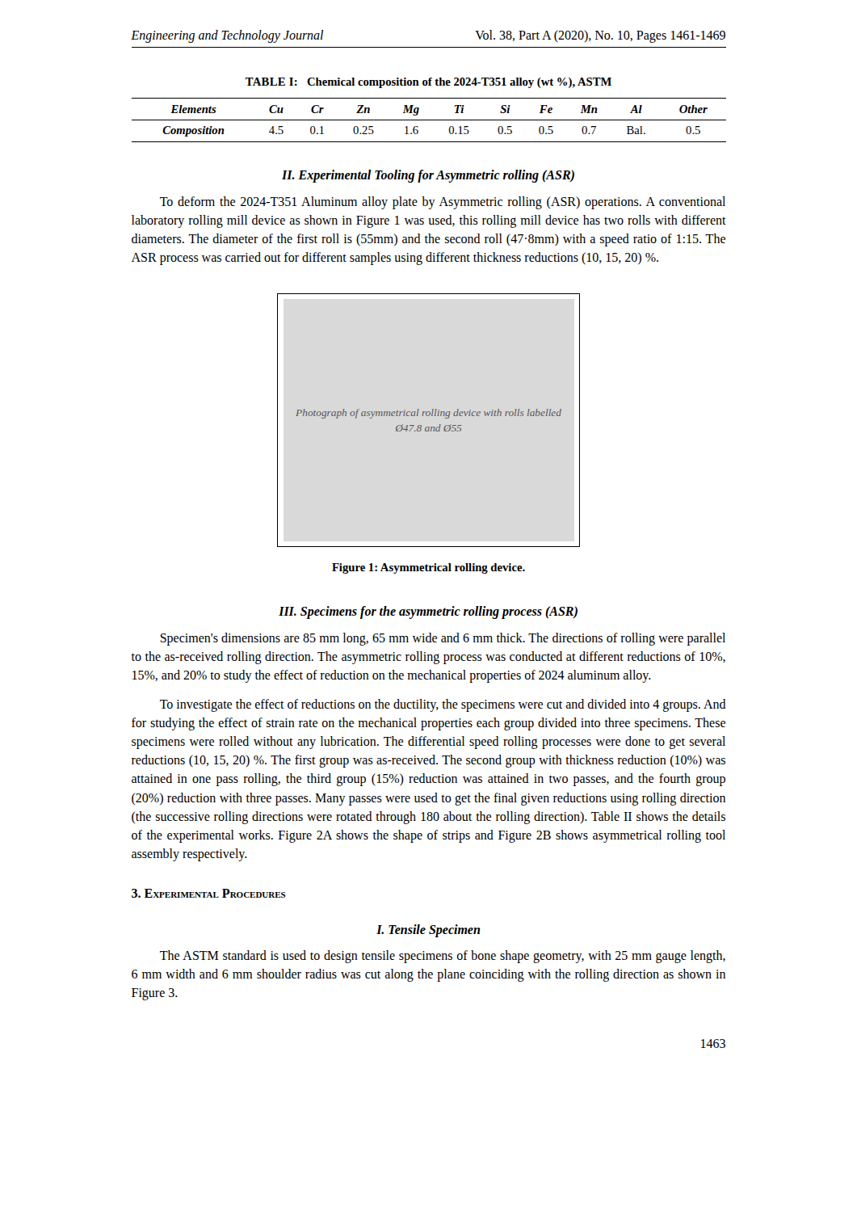Engineering and Technology Journal Vol. 38, Part A (2020), No. 10, Pages 1461-1469
TABLE I: Chemical composition of the 2024-T351 alloy (wt %), ASTM
| Elements | Cu | Cr | Zn | Mg | Ti | Si | Fe | Mn | Al | Other |
| --- | --- | --- | --- | --- | --- | --- | --- | --- | --- | --- |
| Composition | 4.5 | 0.1 | 0.25 | 1.6 | 0.15 | 0.5 | 0.5 | 0.7 | Bal. | 0.5 |
II. Experimental Tooling for Asymmetric rolling (ASR)
To deform the 2024-T351 Aluminum alloy plate by Asymmetric rolling (ASR) operations. A conventional laboratory rolling mill device as shown in Figure 1 was used, this rolling mill device has two rolls with different diameters. The diameter of the first roll is (55mm) and the second roll (47·8mm) with a speed ratio of 1:15. The ASR process was carried out for different samples using different thickness reductions (10, 15, 20) %.
Photograph of asymmetrical rolling device with rolls labelled Ø47.8 and Ø55
Figure 1: Asymmetrical rolling device.
III. Specimens for the asymmetric rolling process (ASR)
Specimen's dimensions are 85 mm long, 65 mm wide and 6 mm thick. The directions of rolling were parallel to the as-received rolling direction. The asymmetric rolling process was conducted at different reductions of 10%, 15%, and 20% to study the effect of reduction on the mechanical properties of 2024 aluminum alloy.
To investigate the effect of reductions on the ductility, the specimens were cut and divided into 4 groups. And for studying the effect of strain rate on the mechanical properties each group divided into three specimens. These specimens were rolled without any lubrication. The differential speed rolling processes were done to get several reductions (10, 15, 20) %. The first group was as-received. The second group with thickness reduction (10%) was attained in one pass rolling, the third group (15%) reduction was attained in two passes, and the fourth group (20%) reduction with three passes. Many passes were used to get the final given reductions using rolling direction (the successive rolling directions were rotated through 180 about the rolling direction). Table II shows the details of the experimental works. Figure 2A shows the shape of strips and Figure 2B shows asymmetrical rolling tool assembly respectively.
3. Experimental Procedures
I. Tensile Specimen
The ASTM standard is used to design tensile specimens of bone shape geometry, with 25 mm gauge length, 6 mm width and 6 mm shoulder radius was cut along the plane coinciding with the rolling direction as shown in Figure 3.
1463